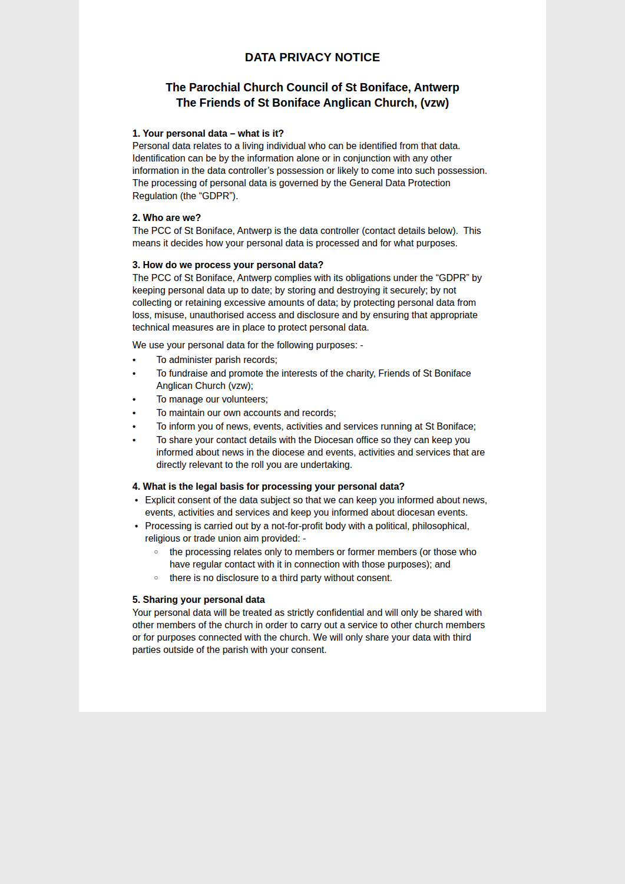DATA PRIVACY NOTICE
The Parochial Church Council of St Boniface, Antwerp
The Friends of St Boniface Anglican Church, (vzw)
1. Your personal data – what is it?
Personal data relates to a living individual who can be identified from that data. Identification can be by the information alone or in conjunction with any other information in the data controller’s possession or likely to come into such possession. The processing of personal data is governed by the General Data Protection Regulation (the “GDPR”).
2. Who are we?
The PCC of St Boniface, Antwerp is the data controller (contact details below). This means it decides how your personal data is processed and for what purposes.
3. How do we process your personal data?
The PCC of St Boniface, Antwerp complies with its obligations under the “GDPR” by keeping personal data up to date; by storing and destroying it securely; by not collecting or retaining excessive amounts of data; by protecting personal data from loss, misuse, unauthorised access and disclosure and by ensuring that appropriate technical measures are in place to protect personal data.
We use your personal data for the following purposes: -
To administer parish records;
To fundraise and promote the interests of the charity, Friends of St Boniface Anglican Church (vzw);
To manage our volunteers;
To maintain our own accounts and records;
To inform you of news, events, activities and services running at St Boniface;
To share your contact details with the Diocesan office so they can keep you informed about news in the diocese and events, activities and services that are directly relevant to the roll you are undertaking.
4. What is the legal basis for processing your personal data?
Explicit consent of the data subject so that we can keep you informed about news, events, activities and services and keep you informed about diocesan events.
Processing is carried out by a not-for-profit body with a political, philosophical, religious or trade union aim provided: -
the processing relates only to members or former members (or those who have regular contact with it in connection with those purposes); and
there is no disclosure to a third party without consent.
5. Sharing your personal data
Your personal data will be treated as strictly confidential and will only be shared with other members of the church in order to carry out a service to other church members or for purposes connected with the church. We will only share your data with third parties outside of the parish with your consent.